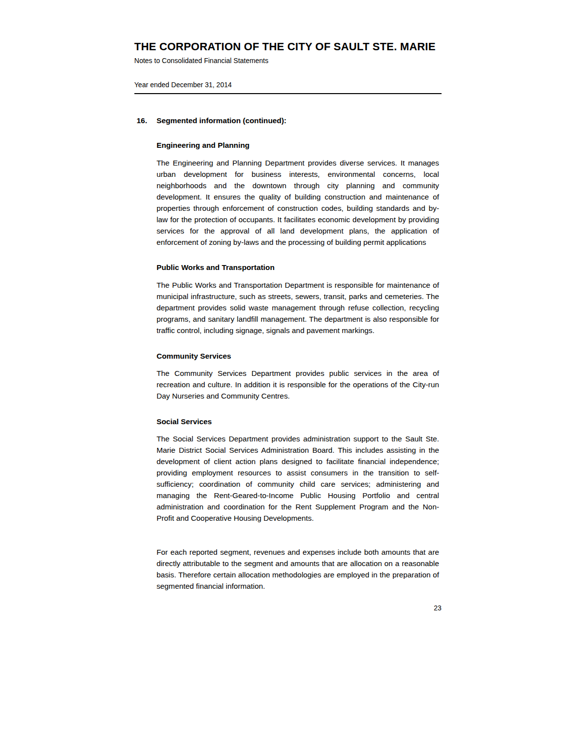THE CORPORATION OF THE CITY OF SAULT STE. MARIE
Notes to Consolidated Financial Statements
Year ended December 31, 2014
16. Segmented information (continued):
Engineering and Planning
The Engineering and Planning Department provides diverse services. It manages urban development for business interests, environmental concerns, local neighborhoods and the downtown through city planning and community development. It ensures the quality of building construction and maintenance of properties through enforcement of construction codes, building standards and by-law for the protection of occupants. It facilitates economic development by providing services for the approval of all land development plans, the application of enforcement of zoning by-laws and the processing of building permit applications
Public Works and Transportation
The Public Works and Transportation Department is responsible for maintenance of municipal infrastructure, such as streets, sewers, transit, parks and cemeteries. The department provides solid waste management through refuse collection, recycling programs, and sanitary landfill management. The department is also responsible for traffic control, including signage, signals and pavement markings.
Community Services
The Community Services Department provides public services in the area of recreation and culture. In addition it is responsible for the operations of the City-run Day Nurseries and Community Centres.
Social Services
The Social Services Department provides administration support to the Sault Ste. Marie District Social Services Administration Board. This includes assisting in the development of client action plans designed to facilitate financial independence; providing employment resources to assist consumers in the transition to self-sufficiency; coordination of community child care services; administering and managing the Rent-Geared-to-Income Public Housing Portfolio and central administration and coordination for the Rent Supplement Program and the Non-Profit and Cooperative Housing Developments.
For each reported segment, revenues and expenses include both amounts that are directly attributable to the segment and amounts that are allocation on a reasonable basis. Therefore certain allocation methodologies are employed in the preparation of segmented financial information.
23